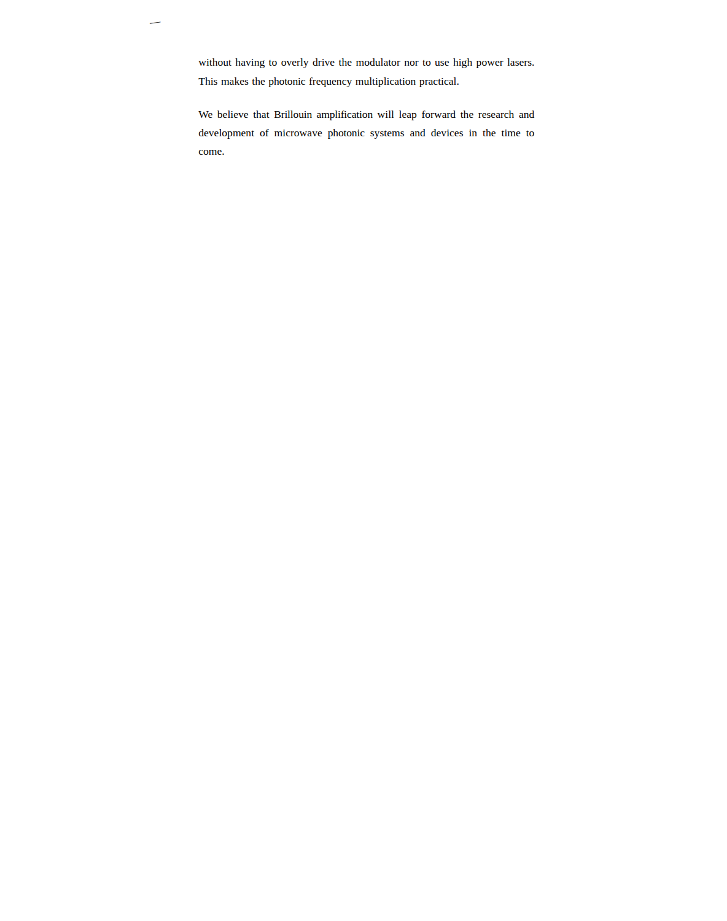—
without having to overly drive the modulator nor to use high power lasers. This makes the photonic frequency multiplication practical.
We believe that Brillouin amplification will leap forward the research and development of microwave photonic systems and devices in the time to come.